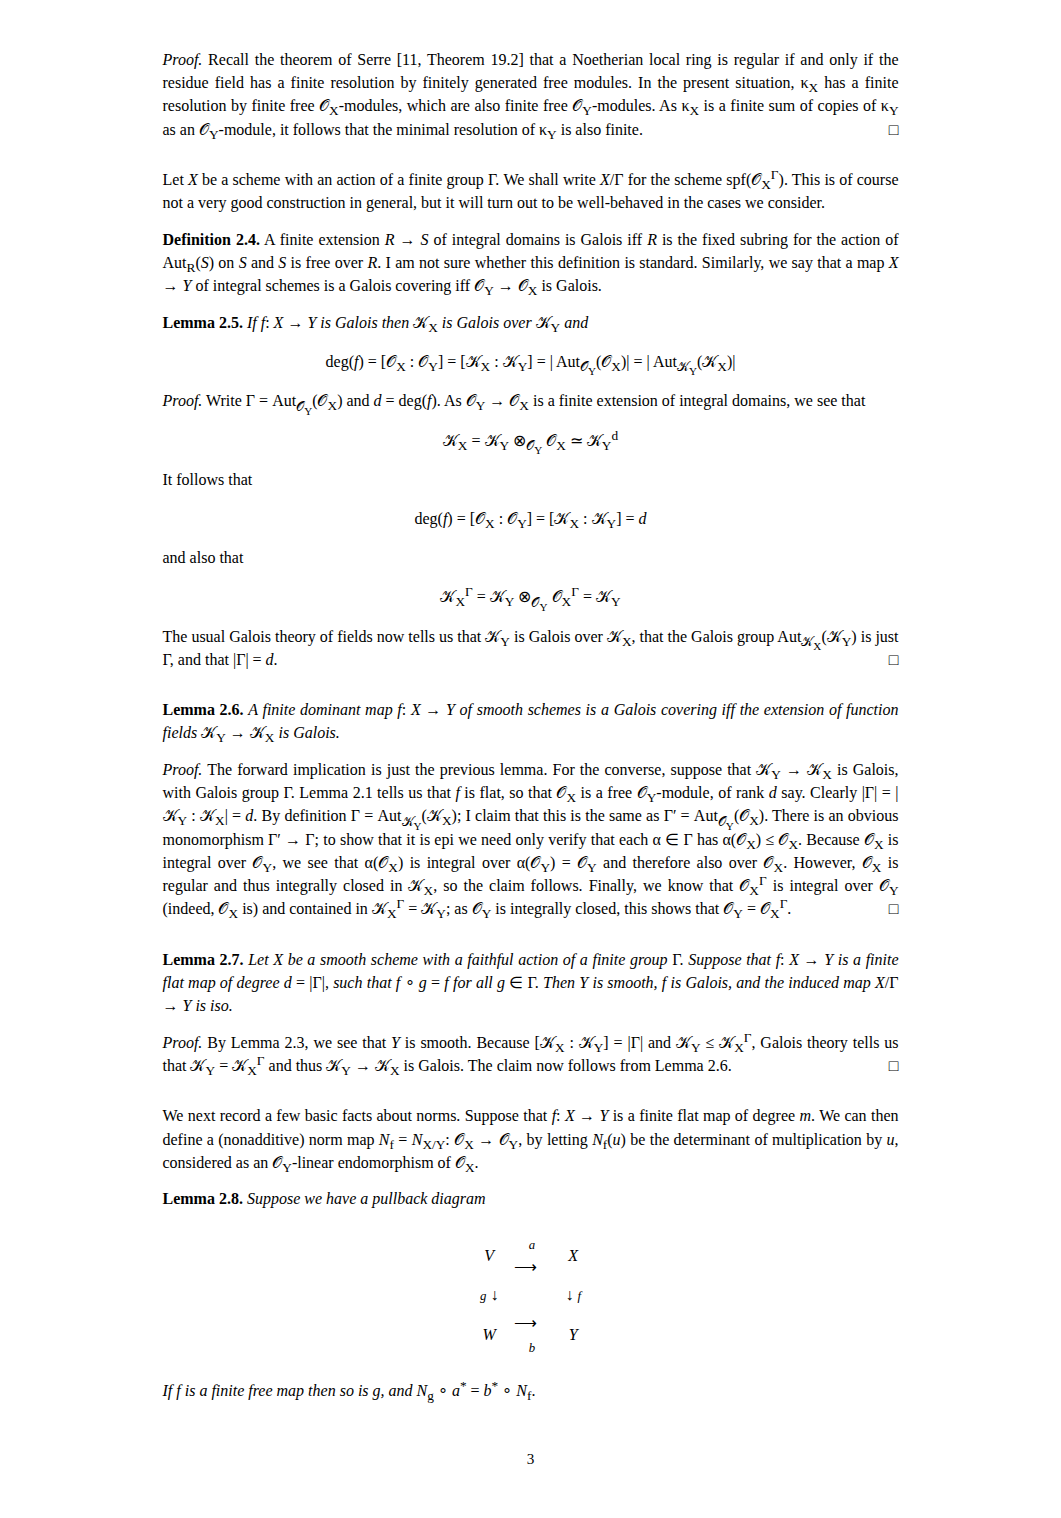Proof. Recall the theorem of Serre [11, Theorem 19.2] that a Noetherian local ring is regular if and only if the residue field has a finite resolution by finitely generated free modules. In the present situation, κX has a finite resolution by finite free 𝒪X-modules, which are also finite free 𝒪Y-modules. As κX is a finite sum of copies of κY as an 𝒪Y-module, it follows that the minimal resolution of κY is also finite. □
Let X be a scheme with an action of a finite group Γ. We shall write X/Γ for the scheme spf(𝒪XΓ). This is of course not a very good construction in general, but it will turn out to be well-behaved in the cases we consider.
Definition 2.4. A finite extension R → S of integral domains is Galois iff R is the fixed subring for the action of AutR(S) on S and S is free over R. I am not sure whether this definition is standard. Similarly, we say that a map X → Y of integral schemes is a Galois covering iff 𝒪Y → 𝒪X is Galois.
Lemma 2.5. If f: X → Y is Galois then 𝒦X is Galois over 𝒦Y and
deg(f) = [𝒪X : 𝒪Y] = [𝒦X : 𝒦Y] = | Aut𝒪Y(𝒪X)| = | Aut𝒦Y(𝒦X)|
Proof. Write Γ = Aut𝒪Y(𝒪X) and d = deg(f). As 𝒪Y → 𝒪X is a finite extension of integral domains, we see that
𝒦X = 𝒦Y ⊗𝒪Y 𝒪X ≃ 𝒦Yd
It follows that
deg(f) = [𝒪X : 𝒪Y] = [𝒦X : 𝒦Y] = d
and also that
𝒦XΓ = 𝒦Y ⊗𝒪Y 𝒪XΓ = 𝒦Y
The usual Galois theory of fields now tells us that 𝒦Y is Galois over 𝒦X, that the Galois group Aut𝒦X(𝒦Y) is just Γ, and that |Γ| = d. □
Lemma 2.6. A finite dominant map f: X → Y of smooth schemes is a Galois covering iff the extension of function fields 𝒦Y → 𝒦X is Galois.
Proof. The forward implication is just the previous lemma. For the converse, suppose that 𝒦Y → 𝒦X is Galois, with Galois group Γ. Lemma 2.1 tells us that f is flat, so that 𝒪X is a free 𝒪Y-module, of rank d say. Clearly |Γ| = |𝒦Y : 𝒦X| = d. By definition Γ = Aut𝒦Y(𝒦X); I claim that this is the same as Γ′ = Aut𝒪Y(𝒪X). There is an obvious monomorphism Γ′ → Γ; to show that it is epi we need only verify that each α ∈ Γ has α(𝒪X) ≤ 𝒪X. Because 𝒪X is integral over 𝒪Y, we see that α(𝒪X) is integral over α(𝒪Y) = 𝒪Y and therefore also over 𝒪X. However, 𝒪X is regular and thus integrally closed in 𝒦X, so the claim follows. Finally, we know that 𝒪XΓ is integral over 𝒪Y (indeed, 𝒪X is) and contained in 𝒦XΓ = 𝒦Y; as 𝒪Y is integrally closed, this shows that 𝒪Y = 𝒪XΓ. □
Lemma 2.7. Let X be a smooth scheme with a faithful action of a finite group Γ. Suppose that f: X → Y is a finite flat map of degree d = |Γ|, such that f ∘ g = f for all g ∈ Γ. Then Y is smooth, f is Galois, and the induced map X/Γ → Y is iso.
Proof. By Lemma 2.3, we see that Y is smooth. Because [𝒦X : 𝒦Y] = |Γ| and 𝒦Y ≤ 𝒦XΓ, Galois theory tells us that 𝒦Y = 𝒦XΓ and thus 𝒦Y → 𝒦X is Galois. The claim now follows from Lemma 2.6. □
We next record a few basic facts about norms. Suppose that f: X → Y is a finite flat map of degree m. We can then define a (nonadditive) norm map Nf = NX/Y: 𝒪X → 𝒪Y, by letting Nf(u) be the determinant of multiplication by u, considered as an 𝒪Y-linear endomorphism of 𝒪X.
Lemma 2.8. Suppose we have a pullback diagram
| V | a ⟶ | X |
| g ↓ | | ↓ f |
| W | ⟶ b | Y |
If f is a finite free map then so is g, and Ng ∘ a* = b* ∘ Nf.
3